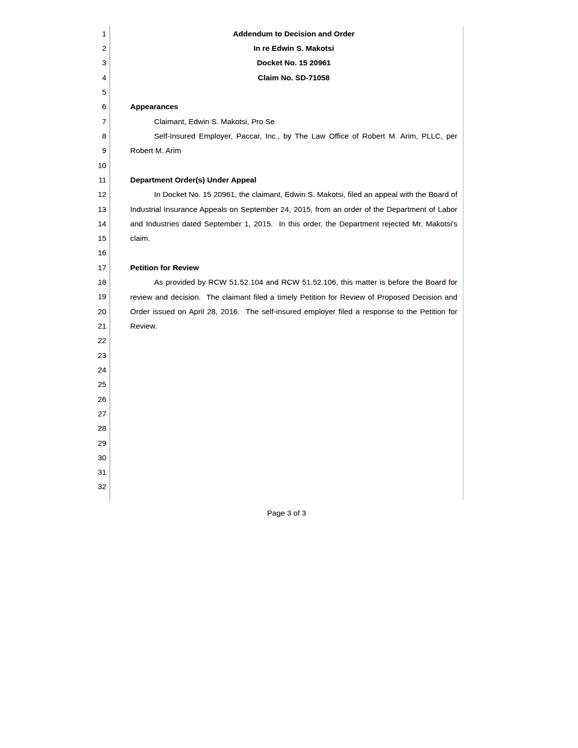1
2
3
4
5
6
7
8
9
10
11
12
13
14
15
16
17
18
19
20
21
22
23
24
25
26
27
28
29
30
31
32
Addendum to Decision and Order
In re Edwin S. Makotsi
Docket No. 15 20961
Claim No. SD-71058
Appearances
Claimant, Edwin S. Makotsi, Pro Se
Self-Insured Employer, Paccar, Inc., by The Law Office of Robert M. Arim, PLLC, per Robert M. Arim
Department Order(s) Under Appeal
In Docket No. 15 20961, the claimant, Edwin S. Makotsi, filed an appeal with the Board of Industrial Insurance Appeals on September 24, 2015, from an order of the Department of Labor and Industries dated September 1, 2015. In this order, the Department rejected Mr. Makotsi's claim.
Petition for Review
As provided by RCW 51.52.104 and RCW 51.52.106, this matter is before the Board for review and decision. The claimant filed a timely Petition for Review of Proposed Decision and Order issued on April 28, 2016. The self-insured employer filed a response to the Petition for Review.
Page 3 of 3